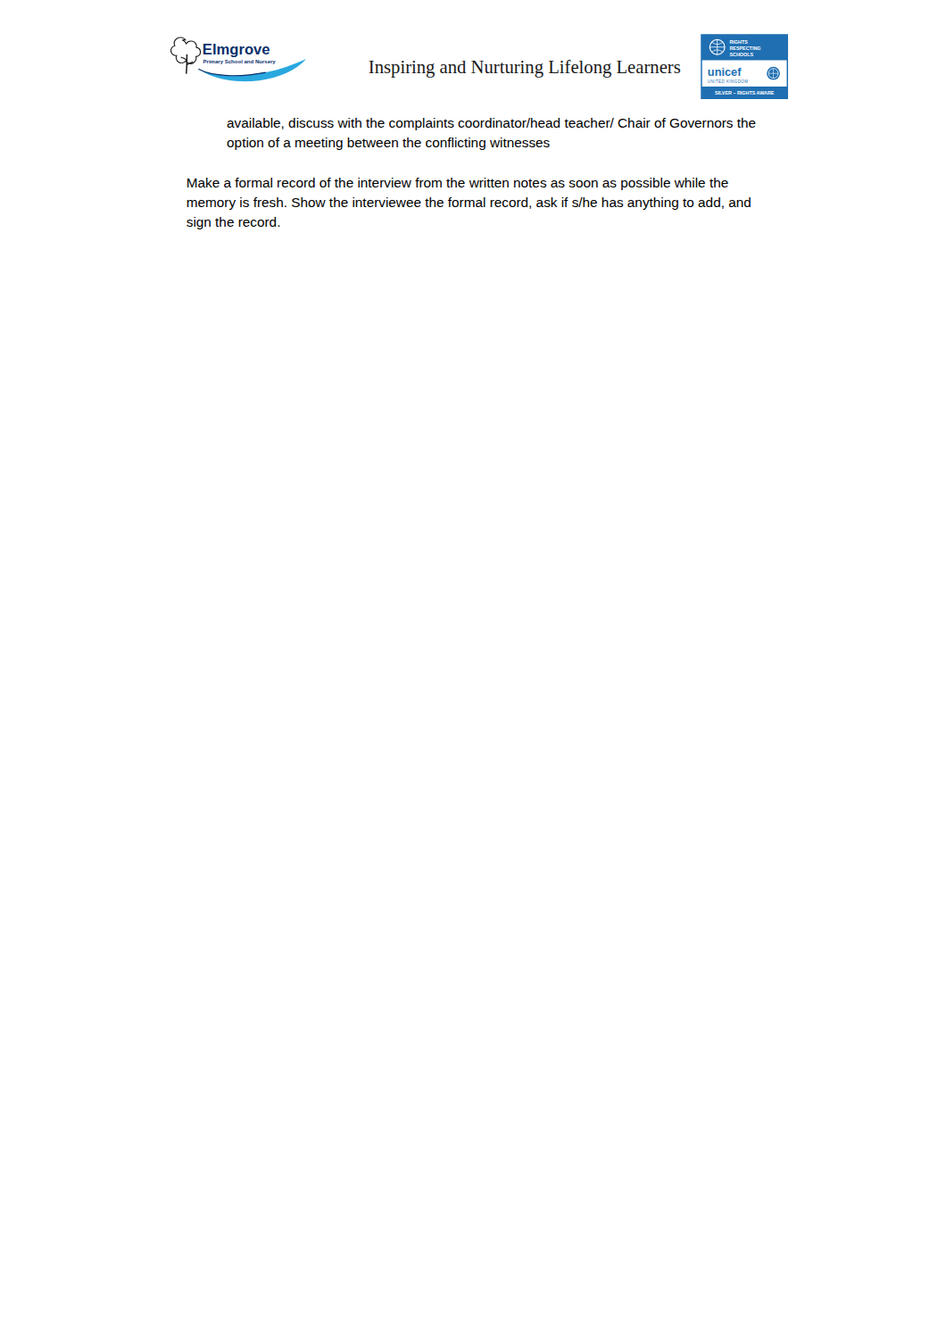Elmgrove Primary School and Nursery Elmgrove Primary School and Nursery
Inspiring and Nurturing Lifelong Learners
UNICEF UK Rights Respecting Schools — Silver: Rights Aware RIGHTS RESPECTING SCHOOLS unicef UNITED KINGDOM SILVER – RIGHTS AWARE
available, discuss with the complaints coordinator/head teacher/ Chair of Governors the option of a meeting between the conflicting witnesses
Make a formal record of the interview from the written notes as soon as possible while the memory is fresh. Show the interviewee the formal record, ask if s/he has anything to add, and sign the record.